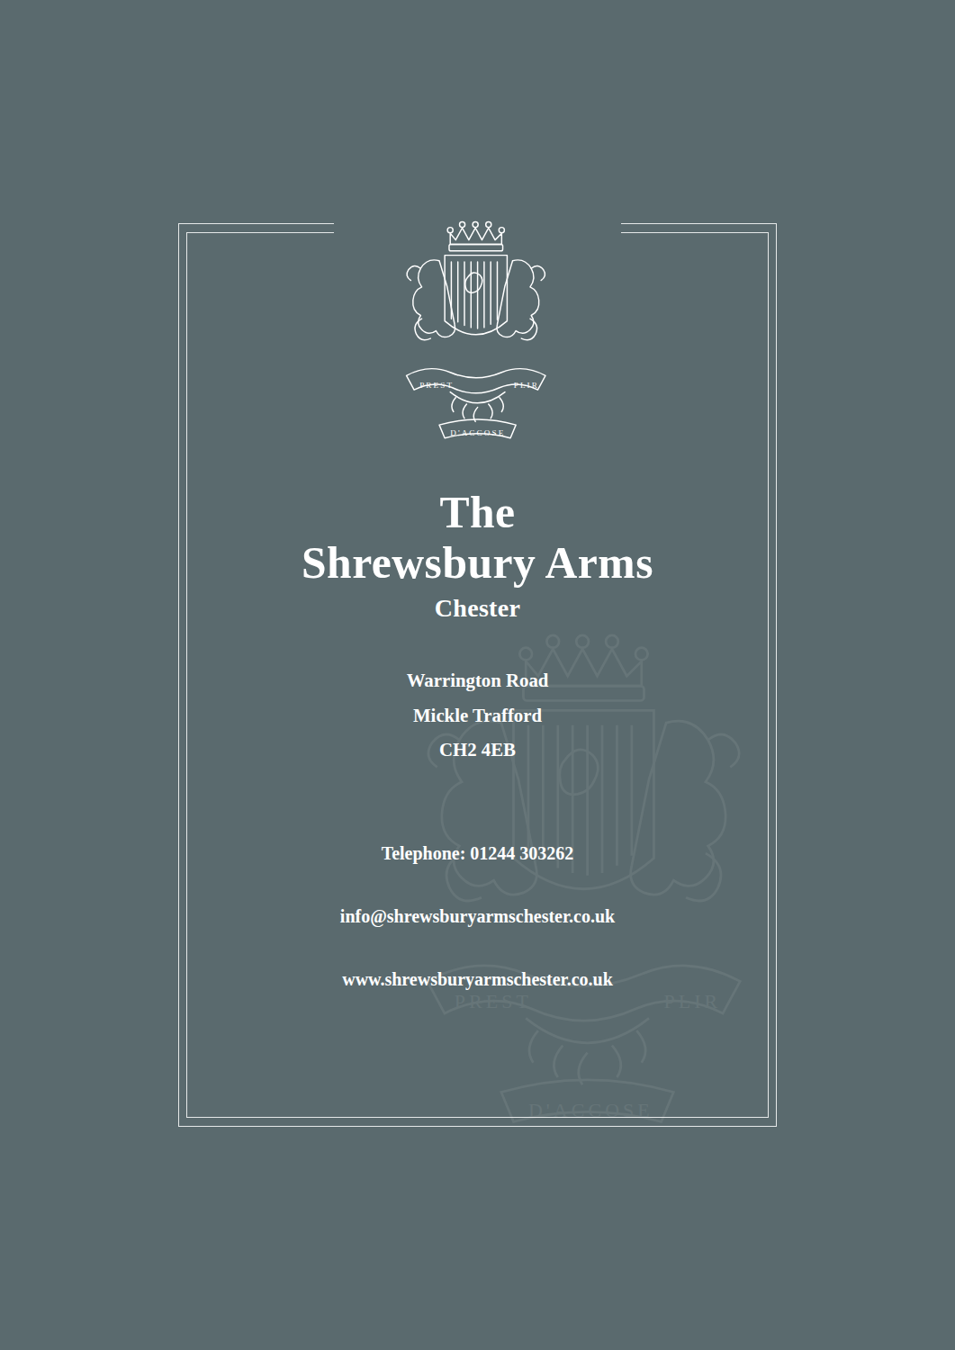PREST PLIR D'ACCOSE
PREST PLIR D'ACCOSE
The Shrewsbury Arms
Chester
Warrington Road
Mickle Trafford
CH2 4EB
Telephone: 01244 303262
info@shrewsburyarmschester.co.uk
www.shrewsburyarmschester.co.uk